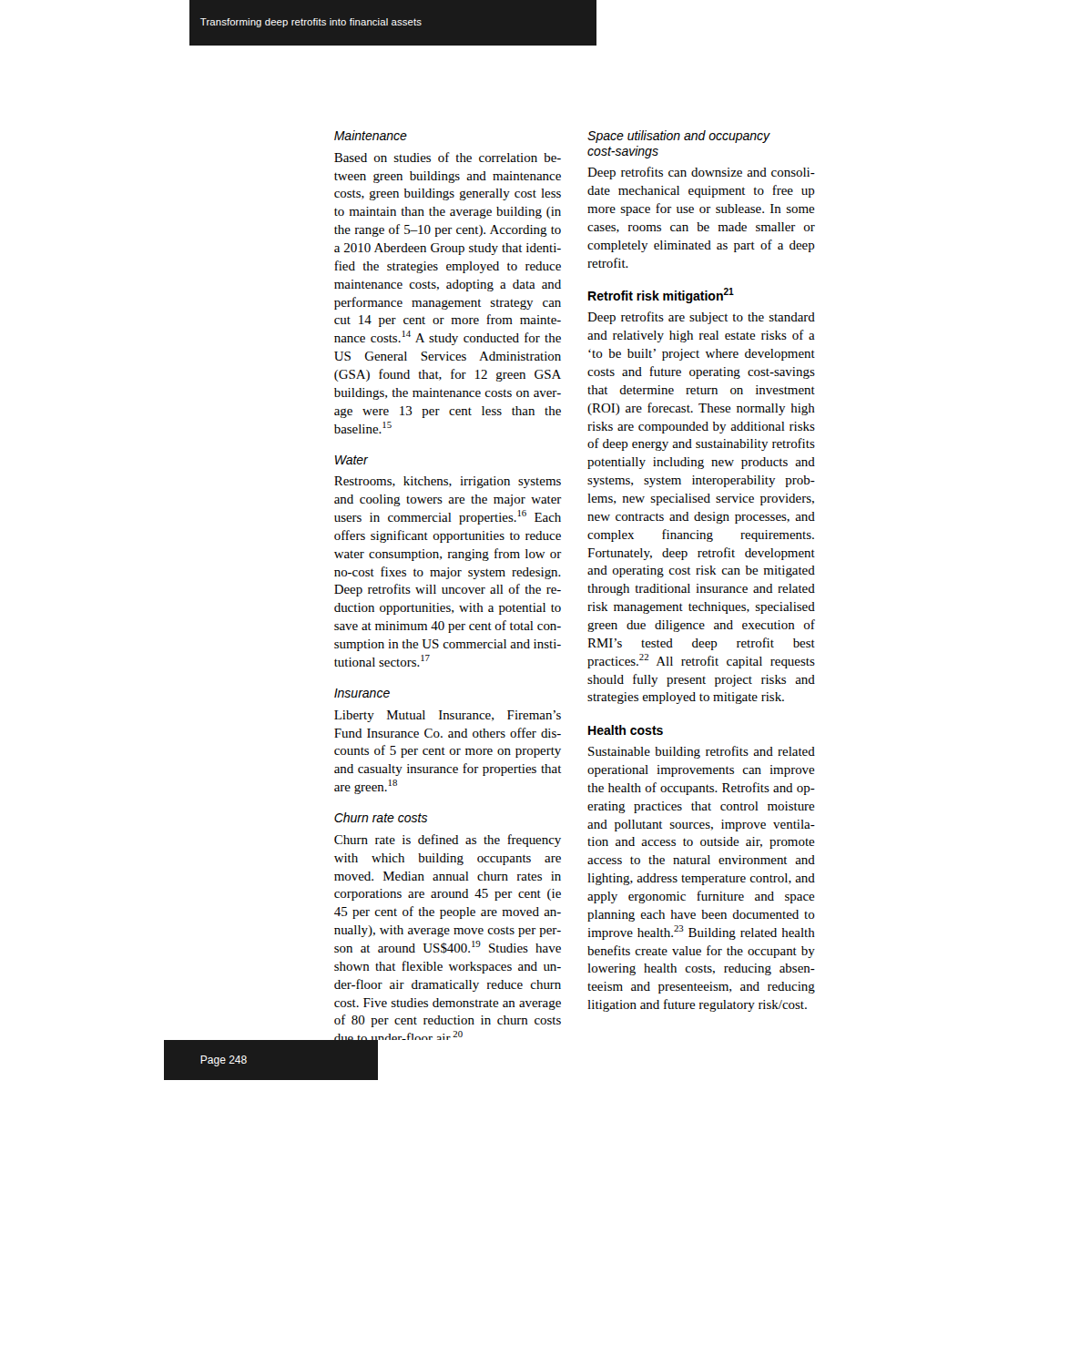Transforming deep retrofits into financial assets
Maintenance
Based on studies of the correlation between green buildings and maintenance costs, green buildings generally cost less to maintain than the average building (in the range of 5–10 per cent). According to a 2010 Aberdeen Group study that identified the strategies employed to reduce maintenance costs, adopting a data and performance management strategy can cut 14 per cent or more from maintenance costs.14 A study conducted for the US General Services Administration (GSA) found that, for 12 green GSA buildings, the maintenance costs on average were 13 per cent less than the baseline.15
Water
Restrooms, kitchens, irrigation systems and cooling towers are the major water users in commercial properties.16 Each offers significant opportunities to reduce water consumption, ranging from low or no-cost fixes to major system redesign. Deep retrofits will uncover all of the reduction opportunities, with a potential to save at minimum 40 per cent of total consumption in the US commercial and institutional sectors.17
Insurance
Liberty Mutual Insurance, Fireman’s Fund Insurance Co. and others offer discounts of 5 per cent or more on property and casualty insurance for properties that are green.18
Churn rate costs
Churn rate is defined as the frequency with which building occupants are moved. Median annual churn rates in corporations are around 45 per cent (ie 45 per cent of the people are moved annually), with average move costs per person at around US$400.19 Studies have shown that flexible workspaces and under-floor air dramatically reduce churn cost. Five studies demonstrate an average of 80 per cent reduction in churn costs due to under-floor air.20
Space utilisation and occupancy
cost-savings
Deep retrofits can downsize and consolidate mechanical equipment to free up more space for use or sublease. In some cases, rooms can be made smaller or completely eliminated as part of a deep retrofit.
Retrofit risk mitigation21
Deep retrofits are subject to the standard and relatively high real estate risks of a ‘to be built’ project where development costs and future operating cost-savings that determine return on investment (ROI) are forecast. These normally high risks are compounded by additional risks of deep energy and sustainability retrofits potentially including new products and systems, system interoperability problems, new specialised service providers, new contracts and design processes, and complex financing requirements. Fortunately, deep retrofit development and operating cost risk can be mitigated through traditional insurance and related risk management techniques, specialised green due diligence and execution of RMI’s tested deep retrofit best practices.22 All retrofit capital requests should fully present project risks and strategies employed to mitigate risk.
Health costs
Sustainable building retrofits and related operational improvements can improve the health of occupants. Retrofits and operating practices that control moisture and pollutant sources, improve ventilation and access to outside air, promote access to the natural environment and lighting, address temperature control, and apply ergonomic furniture and space planning each have been documented to improve health.23 Building related health benefits create value for the occupant by lowering health costs, reducing absenteeism and presenteeism, and reducing litigation and future regulatory risk/cost.
Page 248